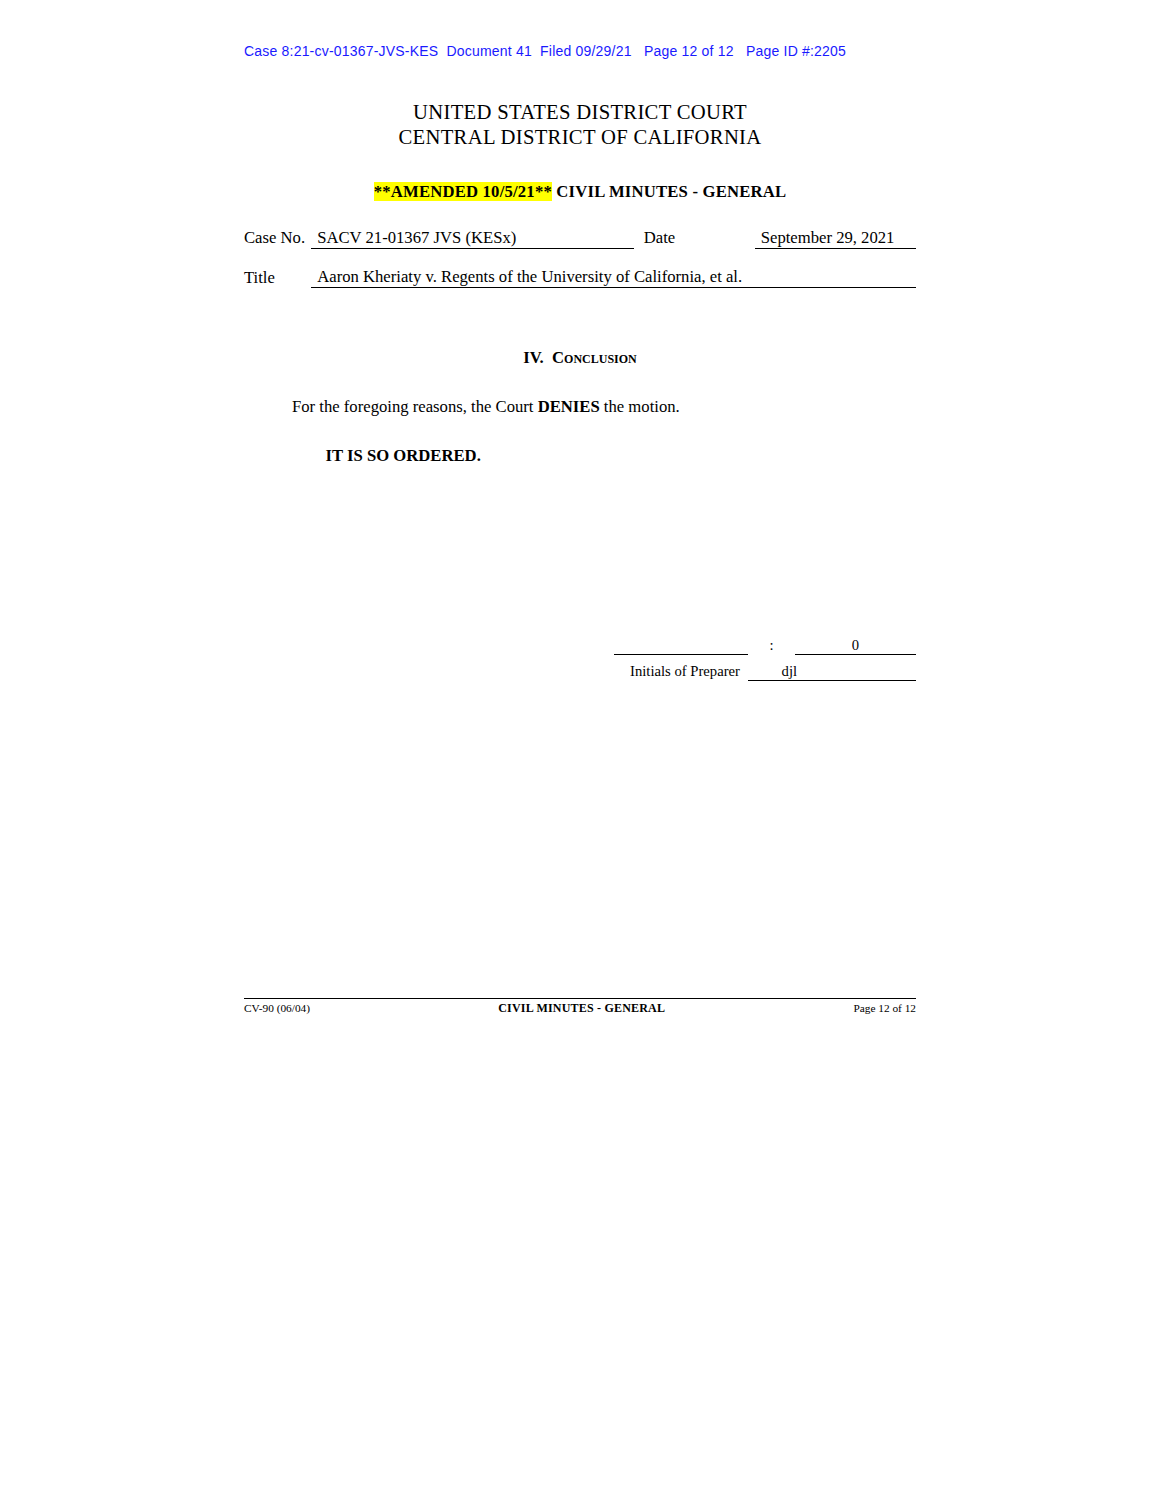Case 8:21-cv-01367-JVS-KES Document 41 Filed 09/29/21 Page 12 of 12 Page ID #:2205
UNITED STATES DISTRICT COURT
CENTRAL DISTRICT OF CALIFORNIA
**AMENDED 10/5/21** CIVIL MINUTES - GENERAL
| Case No. | SACV 21-01367 JVS (KESx) | Date | September 29, 2021 |
| Title | Aaron Kheriaty v. Regents of the University of California, et al. |
IV. Conclusion
For the foregoing reasons, the Court DENIES the motion.
IT IS SO ORDERED.
| | | : | 0 |
| | Initials of Preparer | djl |
CV-90 (06/04)
CIVIL MINUTES - GENERAL
Page 12 of 12